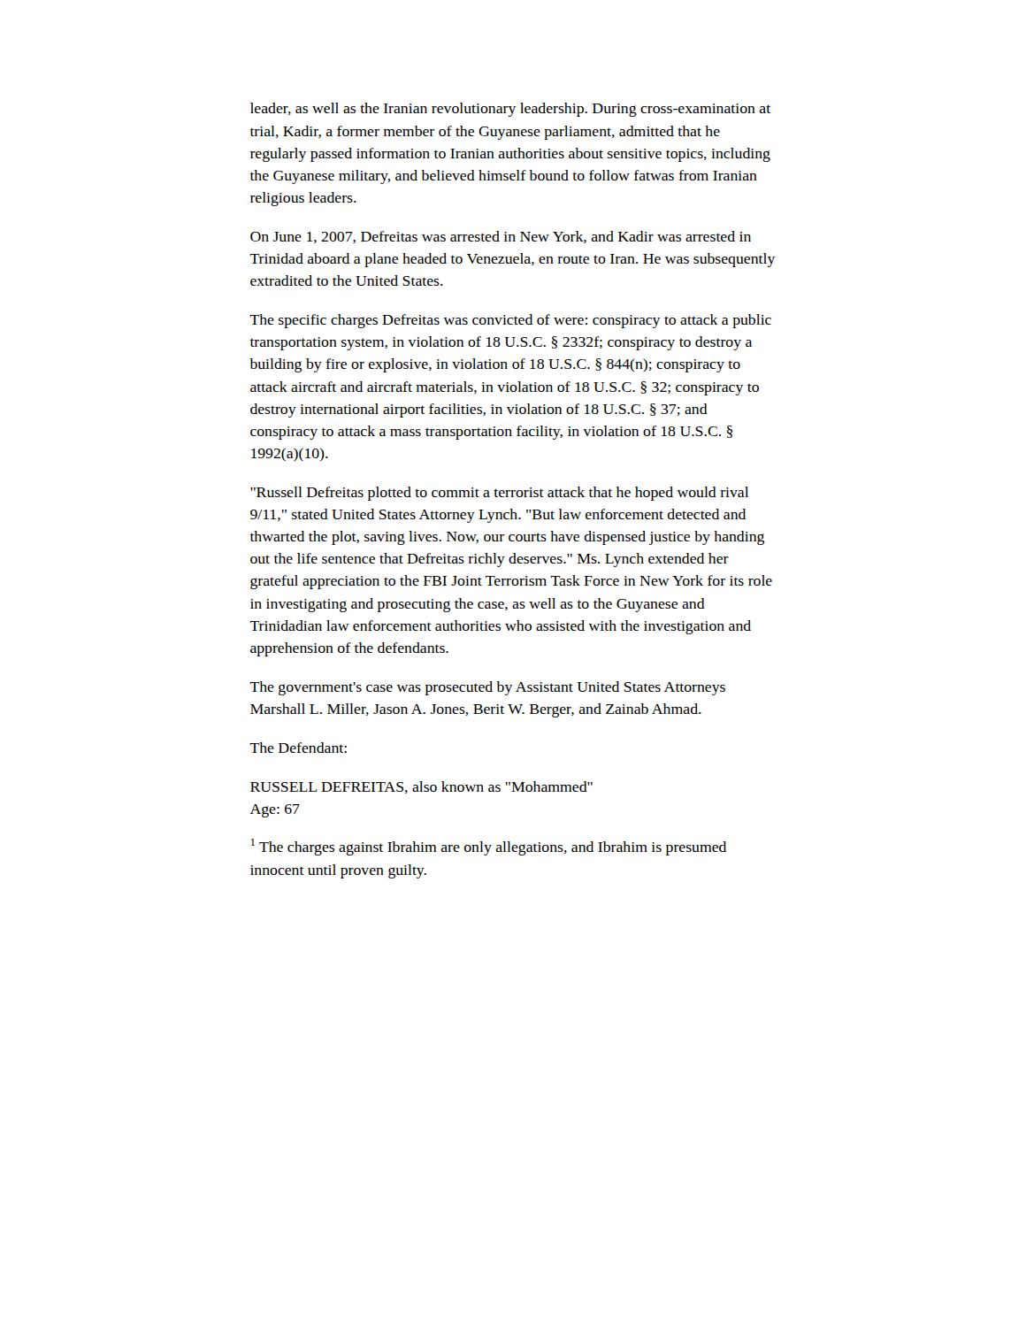leader, as well as the Iranian revolutionary leadership. During cross-examination at trial, Kadir, a former member of the Guyanese parliament, admitted that he regularly passed information to Iranian authorities about sensitive topics, including the Guyanese military, and believed himself bound to follow fatwas from Iranian religious leaders.
On June 1, 2007, Defreitas was arrested in New York, and Kadir was arrested in Trinidad aboard a plane headed to Venezuela, en route to Iran. He was subsequently extradited to the United States.
The specific charges Defreitas was convicted of were: conspiracy to attack a public transportation system, in violation of 18 U.S.C. § 2332f; conspiracy to destroy a building by fire or explosive, in violation of 18 U.S.C. § 844(n); conspiracy to attack aircraft and aircraft materials, in violation of 18 U.S.C. § 32; conspiracy to destroy international airport facilities, in violation of 18 U.S.C. § 37; and conspiracy to attack a mass transportation facility, in violation of 18 U.S.C. § 1992(a)(10).
"Russell Defreitas plotted to commit a terrorist attack that he hoped would rival 9/11," stated United States Attorney Lynch. "But law enforcement detected and thwarted the plot, saving lives. Now, our courts have dispensed justice by handing out the life sentence that Defreitas richly deserves." Ms. Lynch extended her grateful appreciation to the FBI Joint Terrorism Task Force in New York for its role in investigating and prosecuting the case, as well as to the Guyanese and Trinidadian law enforcement authorities who assisted with the investigation and apprehension of the defendants.
The government's case was prosecuted by Assistant United States Attorneys Marshall L. Miller, Jason A. Jones, Berit W. Berger, and Zainab Ahmad.
The Defendant:
RUSSELL DEFREITAS, also known as "Mohammed"
Age: 67
1 The charges against Ibrahim are only allegations, and Ibrahim is presumed innocent until proven guilty.